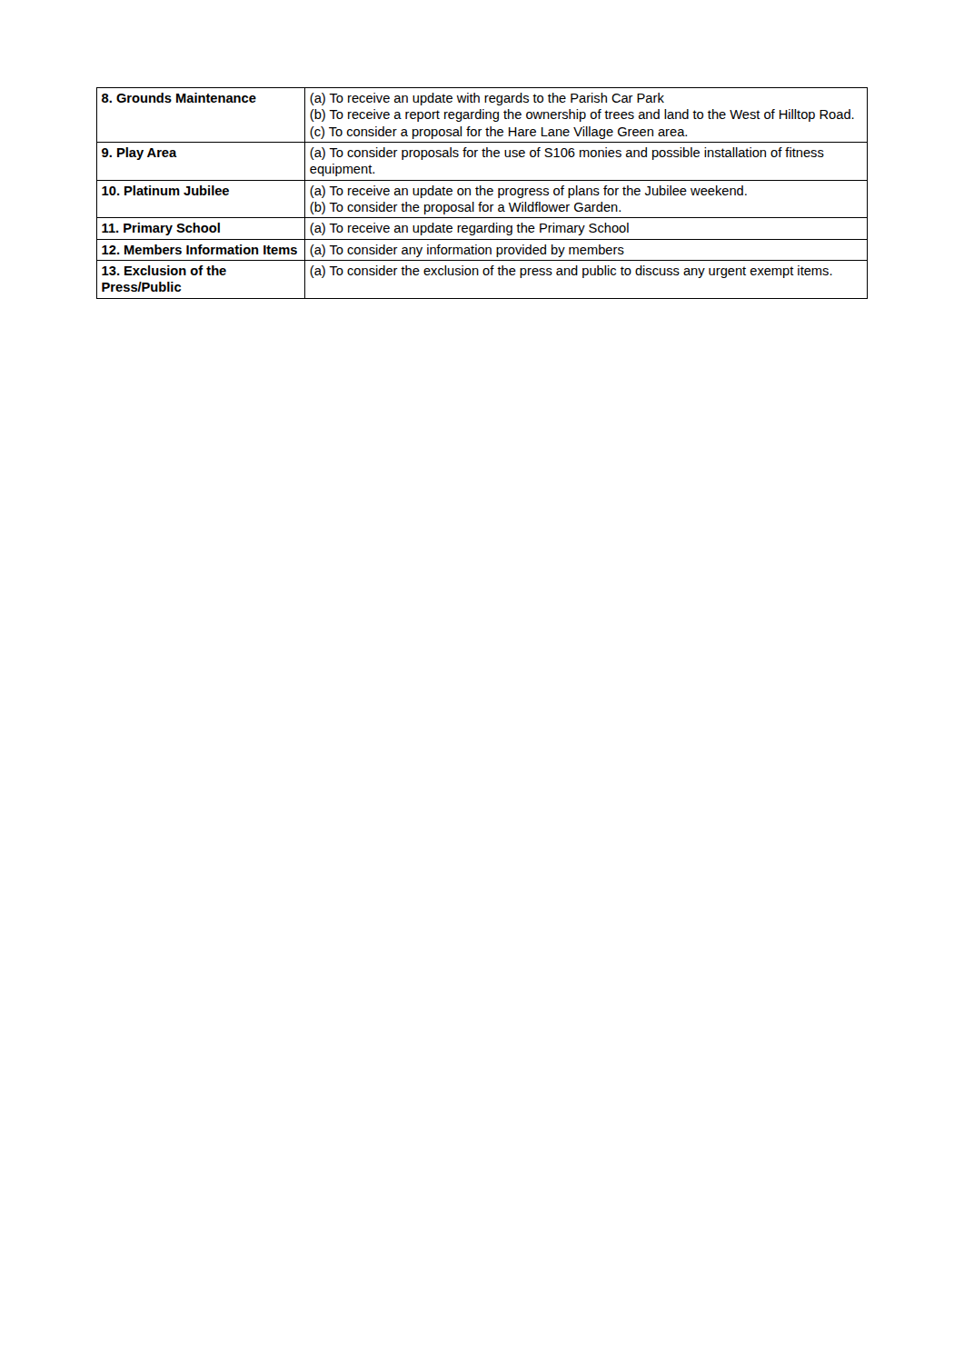| 8. Grounds Maintenance | (a) To receive an update with regards to the Parish Car Park (b) To receive a report regarding the ownership of trees and land to the West of Hilltop Road. (c) To consider a proposal for the Hare Lane Village Green area. |
| 9. Play Area | (a) To consider proposals for the use of S106 monies and possible installation of fitness equipment. |
| 10. Platinum Jubilee | (a) To receive an update on the progress of plans for the Jubilee weekend. (b) To consider the proposal for a Wildflower Garden. |
| 11. Primary School | (a) To receive an update regarding the Primary School |
| 12. Members Information Items | (a) To consider any information provided by members |
| 13. Exclusion of the Press/Public | (a) To consider the exclusion of the press and public to discuss any urgent exempt items. |